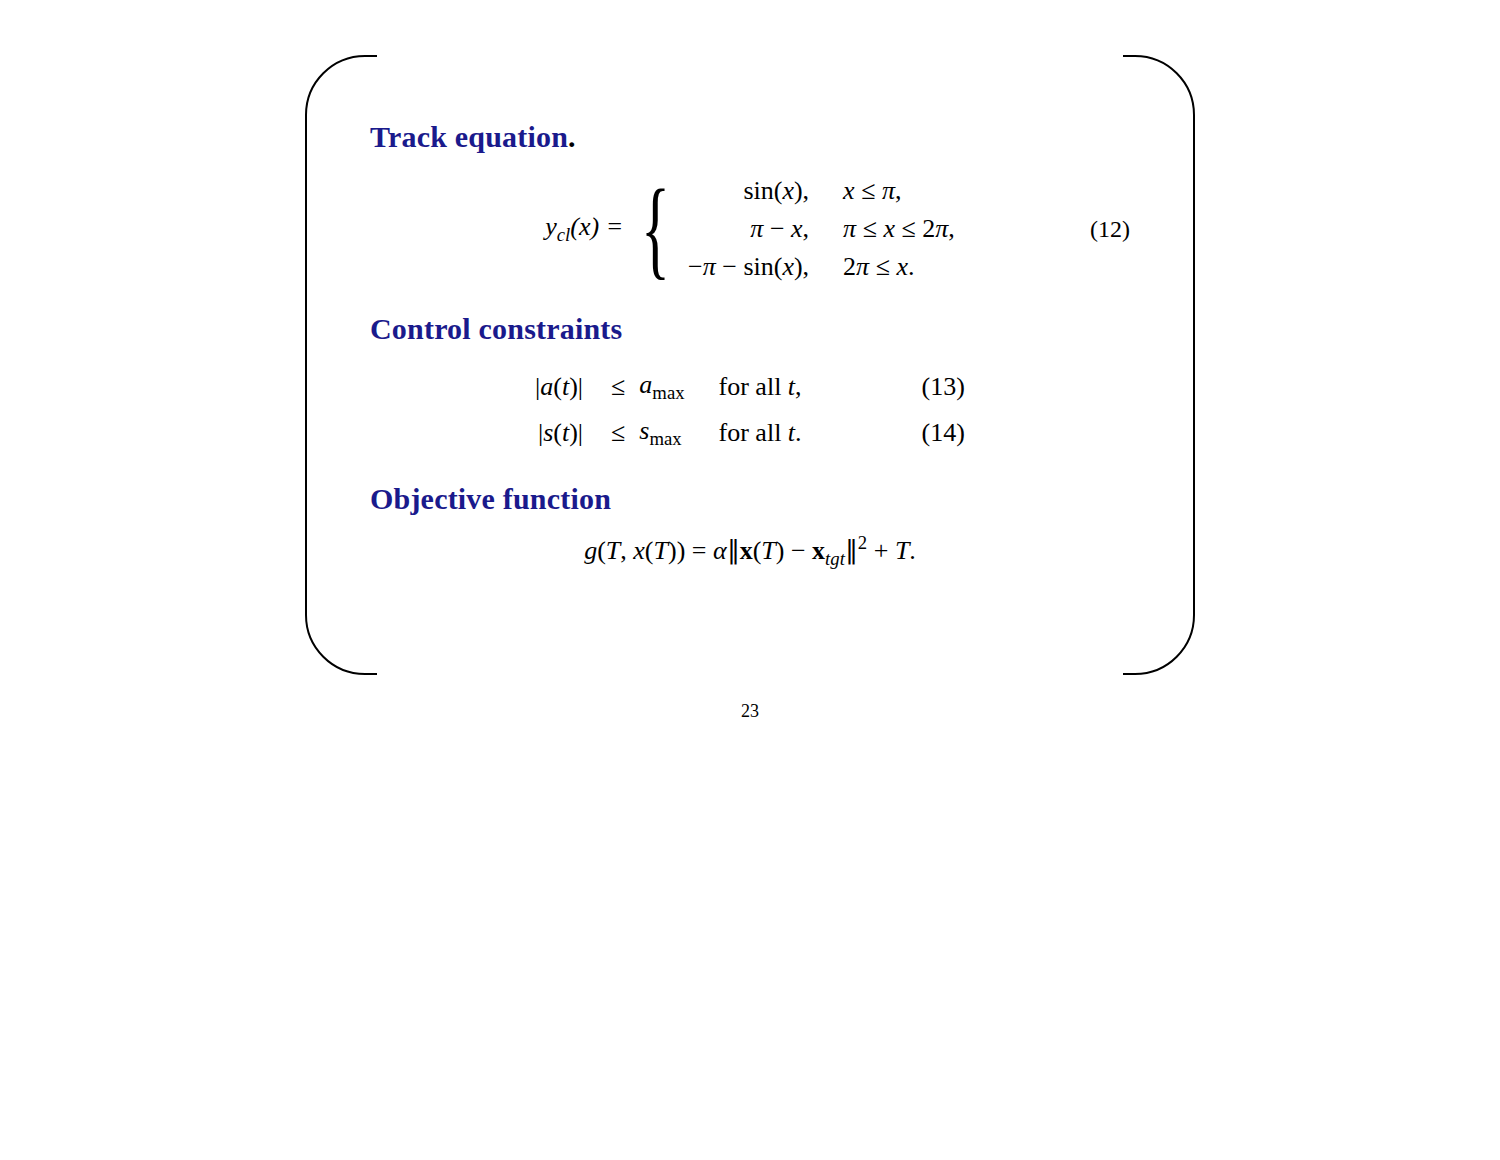Track equation.
ycl(x) = {
| sin ( x ), | x ≤ π , |
| π − x , | π ≤ x ≤ 2 π , |
| − π − sin ( x ), | 2 π ≤ x . |
(12)
Control constraints
| / a ( t )/ | ≤ | a max | for all t , | (13) |
| / s ( t )/ | ≤ | s max | for all t . | (14) |
Objective function
g(T, x(T)) = α∥x(T) − xtgt∥2 + T.
23